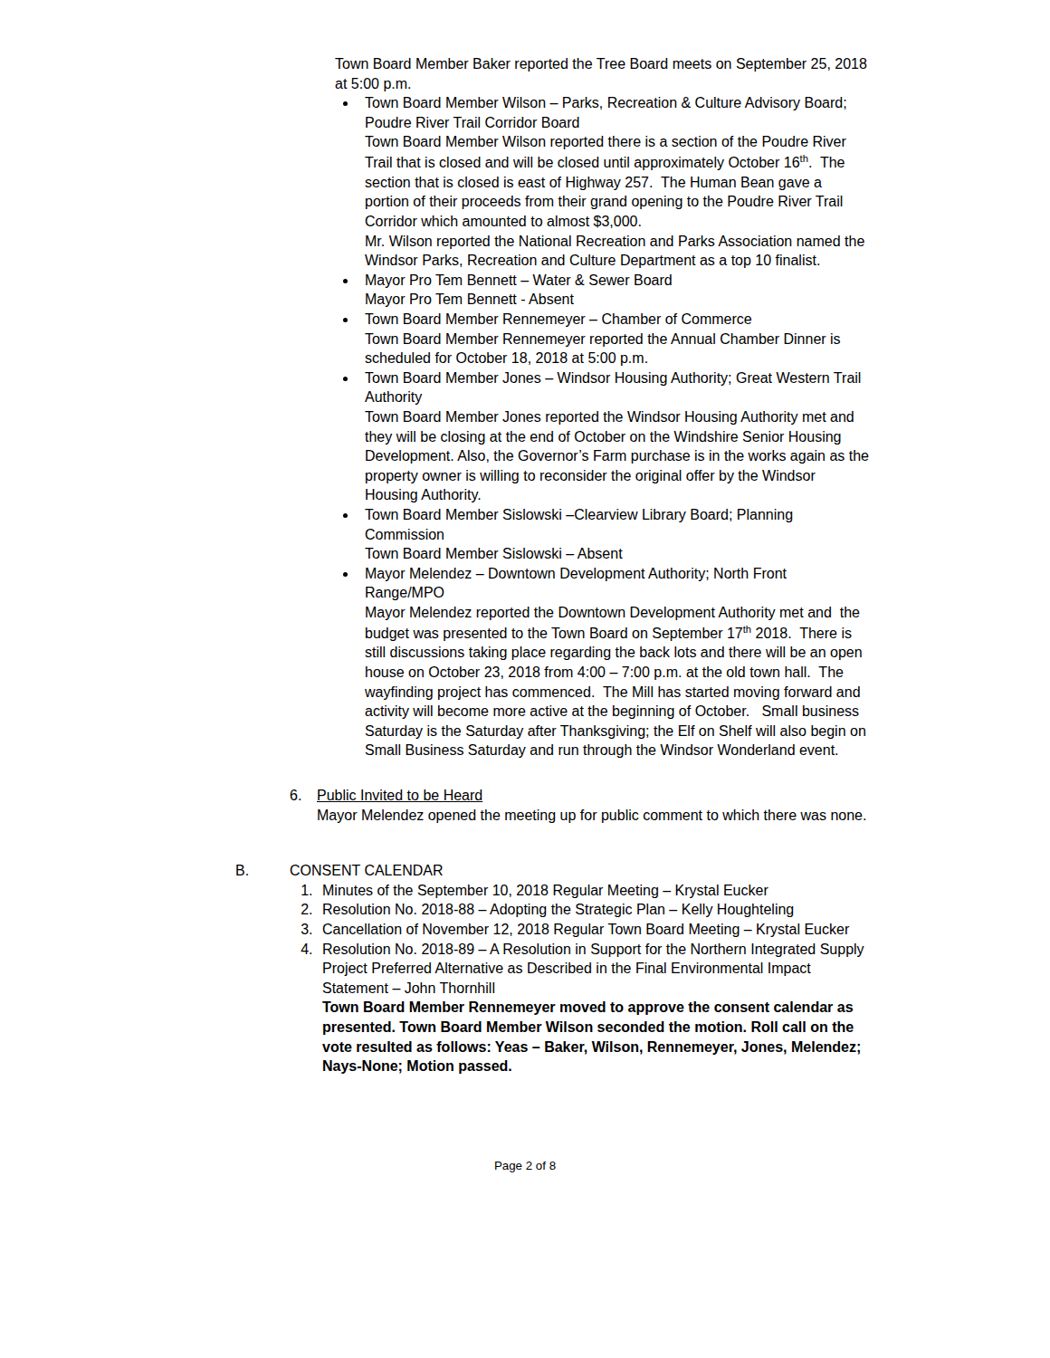Town Board Member Baker reported the Tree Board meets on September 25, 2018 at 5:00 p.m.
Town Board Member Wilson – Parks, Recreation & Culture Advisory Board; Poudre River Trail Corridor Board
Town Board Member Wilson reported there is a section of the Poudre River Trail that is closed and will be closed until approximately October 16th. The section that is closed is east of Highway 257. The Human Bean gave a portion of their proceeds from their grand opening to the Poudre River Trail Corridor which amounted to almost $3,000.
Mr. Wilson reported the National Recreation and Parks Association named the Windsor Parks, Recreation and Culture Department as a top 10 finalist.
Mayor Pro Tem Bennett – Water & Sewer Board
Mayor Pro Tem Bennett - Absent
Town Board Member Rennemeyer – Chamber of Commerce
Town Board Member Rennemeyer reported the Annual Chamber Dinner is scheduled for October 18, 2018 at 5:00 p.m.
Town Board Member Jones – Windsor Housing Authority; Great Western Trail Authority
Town Board Member Jones reported the Windsor Housing Authority met and they will be closing at the end of October on the Windshire Senior Housing Development. Also, the Governor’s Farm purchase is in the works again as the property owner is willing to reconsider the original offer by the Windsor Housing Authority.
Town Board Member Sislowski –Clearview Library Board; Planning Commission
Town Board Member Sislowski – Absent
Mayor Melendez – Downtown Development Authority; North Front Range/MPO
Mayor Melendez reported the Downtown Development Authority met and the budget was presented to the Town Board on September 17th 2018. There is still discussions taking place regarding the back lots and there will be an open house on October 23, 2018 from 4:00 – 7:00 p.m. at the old town hall. The wayfinding project has commenced. The Mill has started moving forward and activity will become more active at the beginning of October. Small business Saturday is the Saturday after Thanksgiving; the Elf on Shelf will also begin on Small Business Saturday and run through the Windsor Wonderland event.
6. Public Invited to be Heard
Mayor Melendez opened the meeting up for public comment to which there was none.
B. CONSENT CALENDAR
Minutes of the September 10, 2018 Regular Meeting – Krystal Eucker
Resolution No. 2018-88 – Adopting the Strategic Plan – Kelly Houghteling
Cancellation of November 12, 2018 Regular Town Board Meeting – Krystal Eucker
Resolution No. 2018-89 – A Resolution in Support for the Northern Integrated Supply Project Preferred Alternative as Described in the Final Environmental Impact Statement – John Thornhill
Town Board Member Rennemeyer moved to approve the consent calendar as presented. Town Board Member Wilson seconded the motion. Roll call on the vote resulted as follows: Yeas – Baker, Wilson, Rennemeyer, Jones, Melendez; Nays-None; Motion passed.
Page 2 of 8